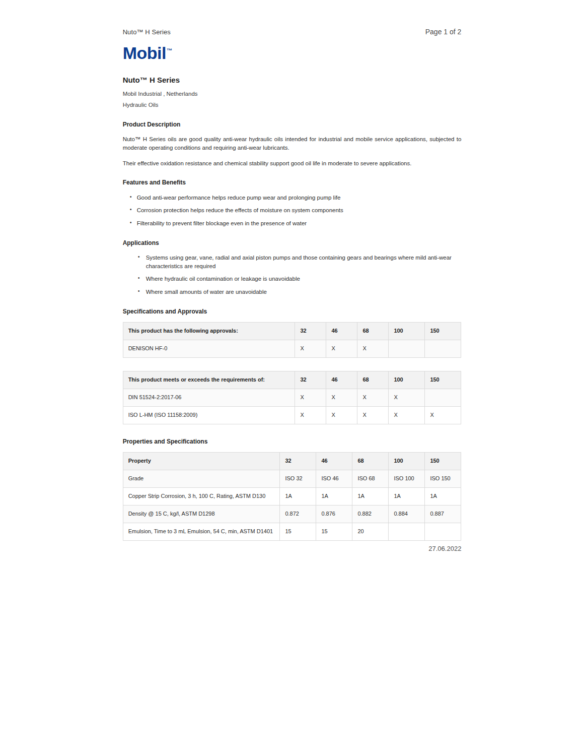Nuto™ H Series
Page 1 of 2
Mobil™
Nuto™ H Series
Mobil Industrial , Netherlands
Hydraulic Oils
Product Description
Nuto™ H Series oils are good quality anti-wear hydraulic oils intended for industrial and mobile service applications, subjected to moderate operating conditions and requiring anti-wear lubricants.
Their effective oxidation resistance and chemical stability support good oil life in moderate to severe applications.
Features and Benefits
Good anti-wear performance helps reduce pump wear and prolonging pump life
Corrosion protection helps reduce the effects of moisture on system components
Filterability to prevent filter blockage even in the presence of water
Applications
Systems using gear, vane, radial and axial piston pumps and those containing gears and bearings where mild anti-wear characteristics are required
Where hydraulic oil contamination or leakage is unavoidable
Where small amounts of water are unavoidable
Specifications and Approvals
| This product has the following approvals: | 32 | 46 | 68 | 100 | 150 |
| --- | --- | --- | --- | --- | --- |
| DENISON HF-0 | X | X | X | | |
| This product meets or exceeds the requirements of: | 32 | 46 | 68 | 100 | 150 |
| --- | --- | --- | --- | --- | --- |
| DIN 51524-2:2017-06 | X | X | X | X | |
| ISO L-HM (ISO 11158:2009) | X | X | X | X | X |
Properties and Specifications
| Property | 32 | 46 | 68 | 100 | 150 |
| --- | --- | --- | --- | --- | --- |
| Grade | ISO 32 | ISO 46 | ISO 68 | ISO 100 | ISO 150 |
| Copper Strip Corrosion, 3 h, 100 C, Rating, ASTM D130 | 1A | 1A | 1A | 1A | 1A |
| Density @ 15 C, kg/l, ASTM D1298 | 0.872 | 0.876 | 0.882 | 0.884 | 0.887 |
| Emulsion, Time to 3 mL Emulsion, 54 C, min, ASTM D1401 | 15 | 15 | 20 | | |
27.06.2022